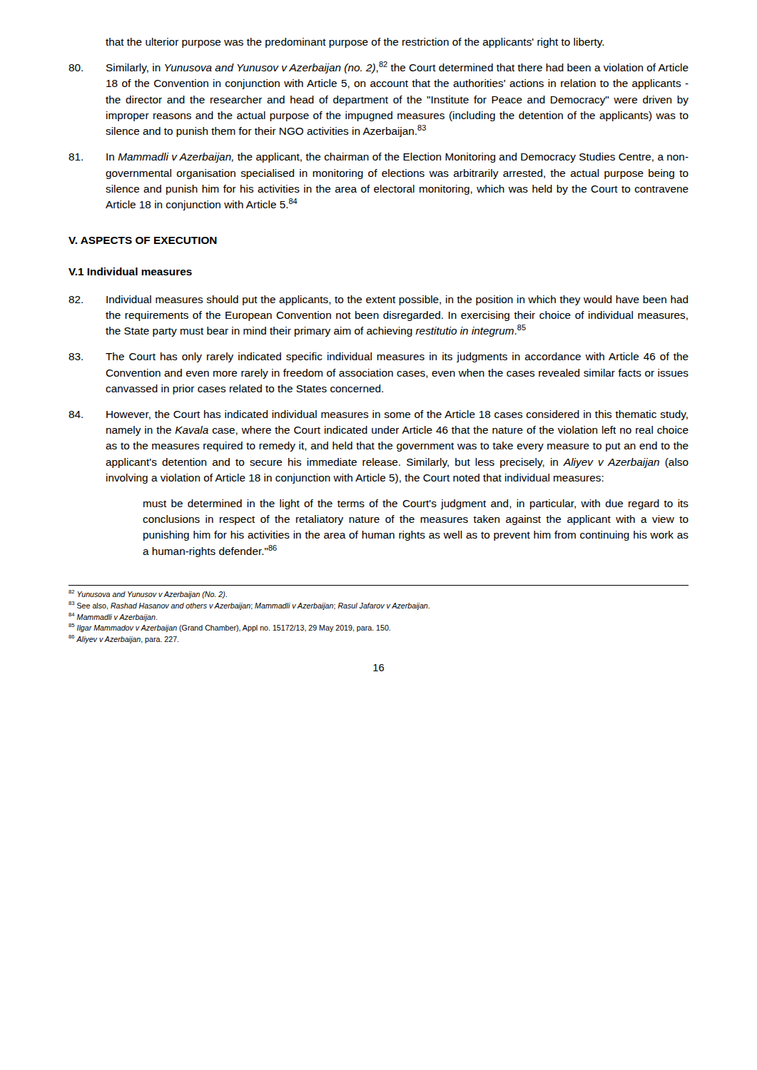that the ulterior purpose was the predominant purpose of the restriction of the applicants' right to liberty.
80.
Similarly, in Yunusova and Yunusov v Azerbaijan (no. 2),82 the Court determined that there had been a violation of Article 18 of the Convention in conjunction with Article 5, on account that the authorities' actions in relation to the applicants - the director and the researcher and head of department of the "Institute for Peace and Democracy" were driven by improper reasons and the actual purpose of the impugned measures (including the detention of the applicants) was to silence and to punish them for their NGO activities in Azerbaijan.83
81.
In Mammadli v Azerbaijan, the applicant, the chairman of the Election Monitoring and Democracy Studies Centre, a non-governmental organisation specialised in monitoring of elections was arbitrarily arrested, the actual purpose being to silence and punish him for his activities in the area of electoral monitoring, which was held by the Court to contravene Article 18 in conjunction with Article 5.84
V. ASPECTS OF EXECUTION
V.1 Individual measures
82.
Individual measures should put the applicants, to the extent possible, in the position in which they would have been had the requirements of the European Convention not been disregarded. In exercising their choice of individual measures, the State party must bear in mind their primary aim of achieving restitutio in integrum.85
83.
The Court has only rarely indicated specific individual measures in its judgments in accordance with Article 46 of the Convention and even more rarely in freedom of association cases, even when the cases revealed similar facts or issues canvassed in prior cases related to the States concerned.
84.
However, the Court has indicated individual measures in some of the Article 18 cases considered in this thematic study, namely in the Kavala case, where the Court indicated under Article 46 that the nature of the violation left no real choice as to the measures required to remedy it, and held that the government was to take every measure to put an end to the applicant's detention and to secure his immediate release. Similarly, but less precisely, in Aliyev v Azerbaijan (also involving a violation of Article 18 in conjunction with Article 5), the Court noted that individual measures:
must be determined in the light of the terms of the Court's judgment and, in particular, with due regard to its conclusions in respect of the retaliatory nature of the measures taken against the applicant with a view to punishing him for his activities in the area of human rights as well as to prevent him from continuing his work as a human-rights defender."86
82 Yunusova and Yunusov v Azerbaijan (No. 2).
83 See also, Rashad Hasanov and others v Azerbaijan; Mammadli v Azerbaijan; Rasul Jafarov v Azerbaijan.
84 Mammadli v Azerbaijan.
85 Ilgar Mammadov v Azerbaijan (Grand Chamber), Appl no. 15172/13, 29 May 2019, para. 150.
86 Aliyev v Azerbaijan, para. 227.
16